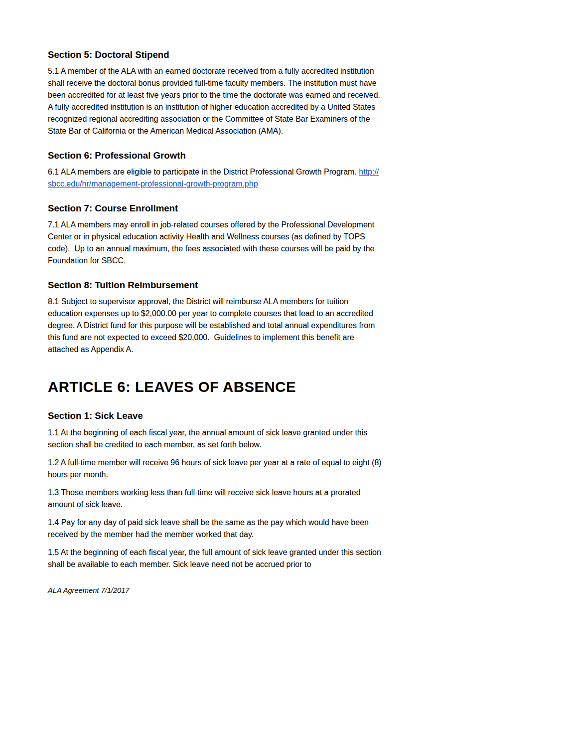Section 5: Doctoral Stipend
5.1 A member of the ALA with an earned doctorate received from a fully accredited institution shall receive the doctoral bonus provided full-time faculty members. The institution must have been accredited for at least five years prior to the time the doctorate was earned and received. A fully accredited institution is an institution of higher education accredited by a United States recognized regional accrediting association or the Committee of State Bar Examiners of the State Bar of California or the American Medical Association (AMA).
Section 6: Professional Growth
6.1 ALA members are eligible to participate in the District Professional Growth Program. http://sbcc.edu/hr/management-professional-growth-program.php
Section 7: Course Enrollment
7.1 ALA members may enroll in job-related courses offered by the Professional Development Center or in physical education activity Health and Wellness courses (as defined by TOPS code). Up to an annual maximum, the fees associated with these courses will be paid by the Foundation for SBCC.
Section 8: Tuition Reimbursement
8.1 Subject to supervisor approval, the District will reimburse ALA members for tuition education expenses up to $2,000.00 per year to complete courses that lead to an accredited degree. A District fund for this purpose will be established and total annual expenditures from this fund are not expected to exceed $20,000. Guidelines to implement this benefit are attached as Appendix A.
ARTICLE 6: LEAVES OF ABSENCE
Section 1: Sick Leave
1.1 At the beginning of each fiscal year, the annual amount of sick leave granted under this section shall be credited to each member, as set forth below.
1.2 A full-time member will receive 96 hours of sick leave per year at a rate of equal to eight (8) hours per month.
1.3 Those members working less than full-time will receive sick leave hours at a prorated amount of sick leave.
1.4 Pay for any day of paid sick leave shall be the same as the pay which would have been received by the member had the member worked that day.
1.5 At the beginning of each fiscal year, the full amount of sick leave granted under this section shall be available to each member. Sick leave need not be accrued prior to
ALA Agreement 7/1/2017